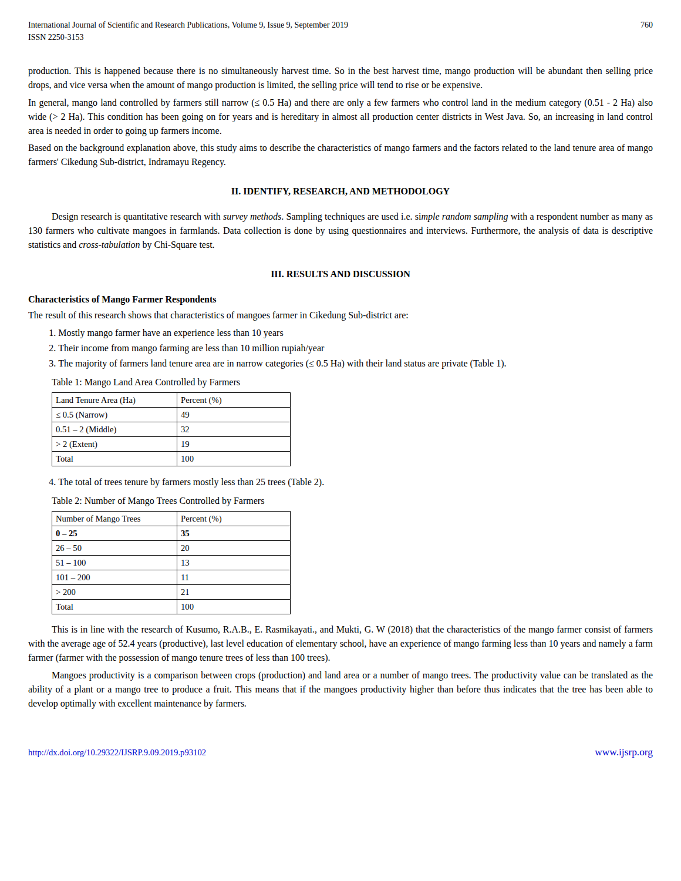International Journal of Scientific and Research Publications, Volume 9, Issue 9, September 2019
ISSN 2250-3153
760
production. This is happened because there is no simultaneously harvest time. So in the best harvest time, mango production will be abundant then selling price drops, and vice versa when the amount of mango production is limited, the selling price will tend to rise or be expensive.
In general, mango land controlled by farmers still narrow (≤ 0.5 Ha) and there are only a few farmers who control land in the medium category (0.51 - 2 Ha) also wide (> 2 Ha). This condition has been going on for years and is hereditary in almost all production center districts in West Java. So, an increasing in land control area is needed in order to going up farmers income.
Based on the background explanation above, this study aims to describe the characteristics of mango farmers and the factors related to the land tenure area of mango farmers' Cikedung Sub-district, Indramayu Regency.
II. Identify, Research, and Methodology
Design research is quantitative research with survey methods. Sampling techniques are used i.e. simple random sampling with a respondent number as many as 130 farmers who cultivate mangoes in farmlands. Data collection is done by using questionnaires and interviews. Furthermore, the analysis of data is descriptive statistics and cross-tabulation by Chi-Square test.
III. Results and Discussion
Characteristics of Mango Farmer Respondents
The result of this research shows that characteristics of mangoes farmer in Cikedung Sub-district are:
Mostly mango farmer have an experience less than 10 years
Their income from mango farming are less than 10 million rupiah/year
The majority of farmers land tenure area are in narrow categories (≤ 0.5 Ha) with their land status are private (Table 1).
Table 1: Mango Land Area Controlled by Farmers
| Land Tenure Area (Ha) | Percent (%) |
| ≤ 0.5 (Narrow) | 49 |
| 0.51 – 2 (Middle) | 32 |
| > 2 (Extent) | 19 |
| Total | 100 |
The total of trees tenure by farmers mostly less than 25 trees (Table 2).
Table 2: Number of Mango Trees Controlled by Farmers
| Number of Mango Trees | Percent (%) |
| 0 – 25 | 35 |
| 26 – 50 | 20 |
| 51 – 100 | 13 |
| 101 – 200 | 11 |
| > 200 | 21 |
| Total | 100 |
This is in line with the research of Kusumo, R.A.B., E. Rasmikayati., and Mukti, G. W (2018) that the characteristics of the mango farmer consist of farmers with the average age of 52.4 years (productive), last level education of elementary school, have an experience of mango farming less than 10 years and namely a farm farmer (farmer with the possession of mango tenure trees of less than 100 trees).
Mangoes productivity is a comparison between crops (production) and land area or a number of mango trees. The productivity value can be translated as the ability of a plant or a mango tree to produce a fruit. This means that if the mangoes productivity higher than before thus indicates that the tree has been able to develop optimally with excellent maintenance by farmers.
http://dx.doi.org/10.29322/IJSRP.9.09.2019.p93102
www.ijsrp.org